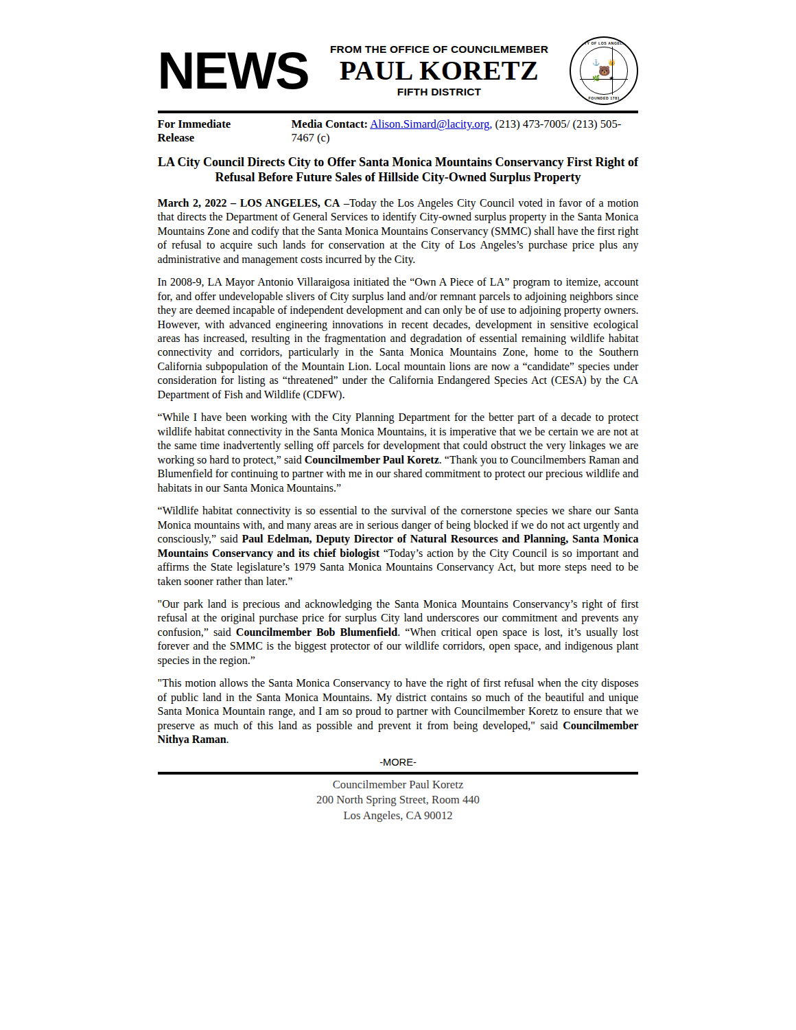NEWS
FROM THE OFFICE OF COUNCILMEMBER
PAUL KORETZ
FIFTH DISTRICT
CITY OF LOS ANGELES
⚓
👑
🌿
★
🐻
FOUNDED 1781
For Immediate Release Media Contact: Alison.Simard@lacity.org, (213) 473-7005/ (213) 505-7467 (c)
LA City Council Directs City to Offer Santa Monica Mountains Conservancy First Right of Refusal Before Future Sales of Hillside City-Owned Surplus Property
March 2, 2022 – LOS ANGELES, CA –Today the Los Angeles City Council voted in favor of a motion that directs the Department of General Services to identify City-owned surplus property in the Santa Monica Mountains Zone and codify that the Santa Monica Mountains Conservancy (SMMC) shall have the first right of refusal to acquire such lands for conservation at the City of Los Angeles’s purchase price plus any administrative and management costs incurred by the City.
In 2008-9, LA Mayor Antonio Villaraigosa initiated the “Own A Piece of LA” program to itemize, account for, and offer undevelopable slivers of City surplus land and/or remnant parcels to adjoining neighbors since they are deemed incapable of independent development and can only be of use to adjoining property owners. However, with advanced engineering innovations in recent decades, development in sensitive ecological areas has increased, resulting in the fragmentation and degradation of essential remaining wildlife habitat connectivity and corridors, particularly in the Santa Monica Mountains Zone, home to the Southern California subpopulation of the Mountain Lion. Local mountain lions are now a “candidate” species under consideration for listing as “threatened” under the California Endangered Species Act (CESA) by the CA Department of Fish and Wildlife (CDFW).
“While I have been working with the City Planning Department for the better part of a decade to protect wildlife habitat connectivity in the Santa Monica Mountains, it is imperative that we be certain we are not at the same time inadvertently selling off parcels for development that could obstruct the very linkages we are working so hard to protect,” said Councilmember Paul Koretz. “Thank you to Councilmembers Raman and Blumenfield for continuing to partner with me in our shared commitment to protect our precious wildlife and habitats in our Santa Monica Mountains.”
“Wildlife habitat connectivity is so essential to the survival of the cornerstone species we share our Santa Monica mountains with, and many areas are in serious danger of being blocked if we do not act urgently and consciously,” said Paul Edelman, Deputy Director of Natural Resources and Planning, Santa Monica Mountains Conservancy and its chief biologist “Today’s action by the City Council is so important and affirms the State legislature’s 1979 Santa Monica Mountains Conservancy Act, but more steps need to be taken sooner rather than later.”
"Our park land is precious and acknowledging the Santa Monica Mountains Conservancy’s right of first refusal at the original purchase price for surplus City land underscores our commitment and prevents any confusion,” said Councilmember Bob Blumenfield. “When critical open space is lost, it’s usually lost forever and the SMMC is the biggest protector of our wildlife corridors, open space, and indigenous plant species in the region.”
"This motion allows the Santa Monica Conservancy to have the right of first refusal when the city disposes of public land in the Santa Monica Mountains. My district contains so much of the beautiful and unique Santa Monica Mountain range, and I am so proud to partner with Councilmember Koretz to ensure that we preserve as much of this land as possible and prevent it from being developed," said Councilmember Nithya Raman.
-MORE-
Councilmember Paul Koretz
200 North Spring Street, Room 440
Los Angeles, CA 90012